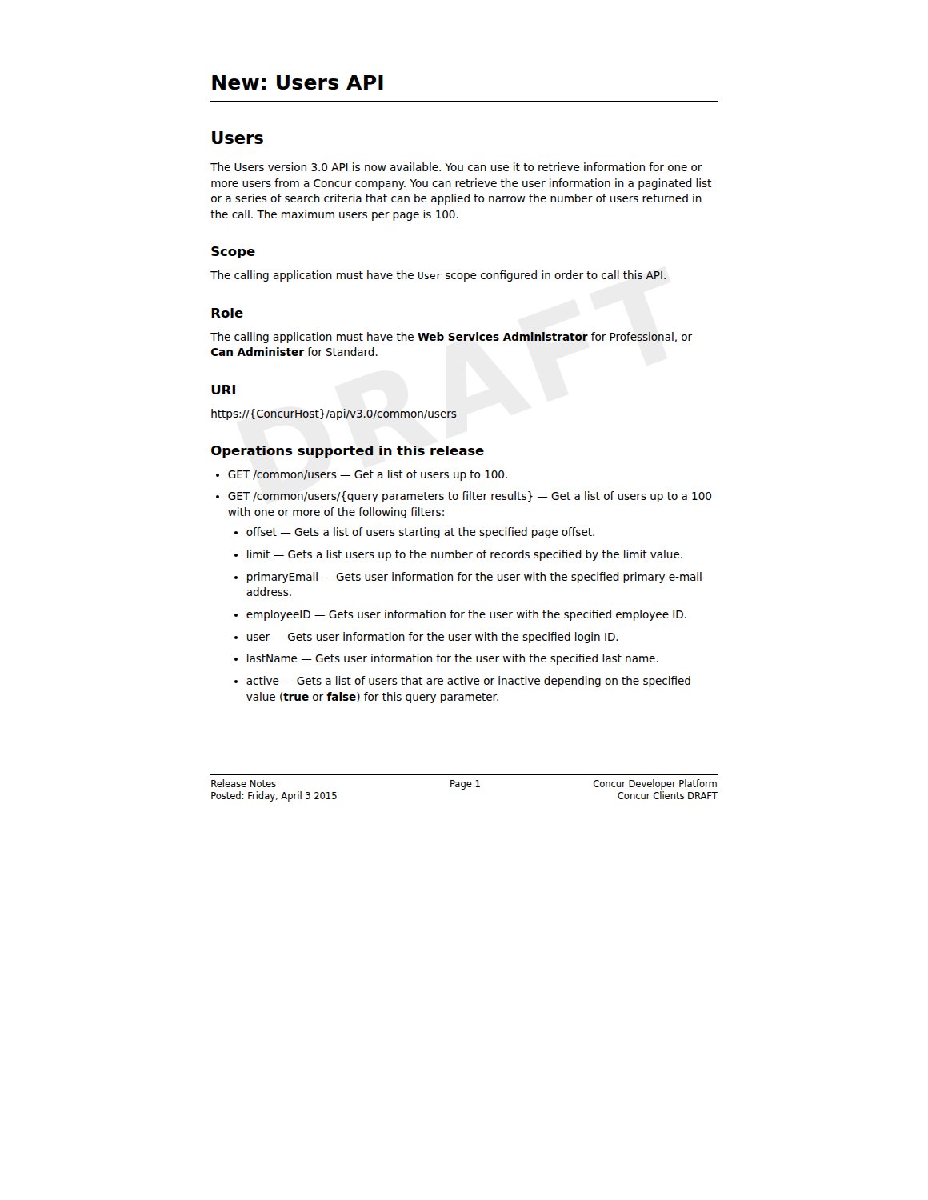DRAFT
New: Users API
Users
The Users version 3.0 API is now available. You can use it to retrieve information for one or more users from a Concur company. You can retrieve the user information in a paginated list or a series of search criteria that can be applied to narrow the number of users returned in the call. The maximum users per page is 100.
Scope
The calling application must have the User scope configured in order to call this API.
Role
The calling application must have the Web Services Administrator for Professional, or Can Administer for Standard.
URI
https://{ConcurHost}/api/v3.0/common/users
Operations supported in this release
GET /common/users — Get a list of users up to 100.
GET /common/users/{query parameters to filter results} — Get a list of users up to a 100 with one or more of the following filters:
offset — Gets a list of users starting at the specified page offset.
limit — Gets a list users up to the number of records specified by the limit value.
primaryEmail — Gets user information for the user with the specified primary e-mail address.
employeeID — Gets user information for the user with the specified employee ID.
user — Gets user information for the user with the specified login ID.
lastName — Gets user information for the user with the specified last name.
active — Gets a list of users that are active or inactive depending on the specified value (true or false) for this query parameter.
Release Notes
Posted: Friday, April 3 2015
Page 1
Concur Developer Platform
Concur Clients DRAFT